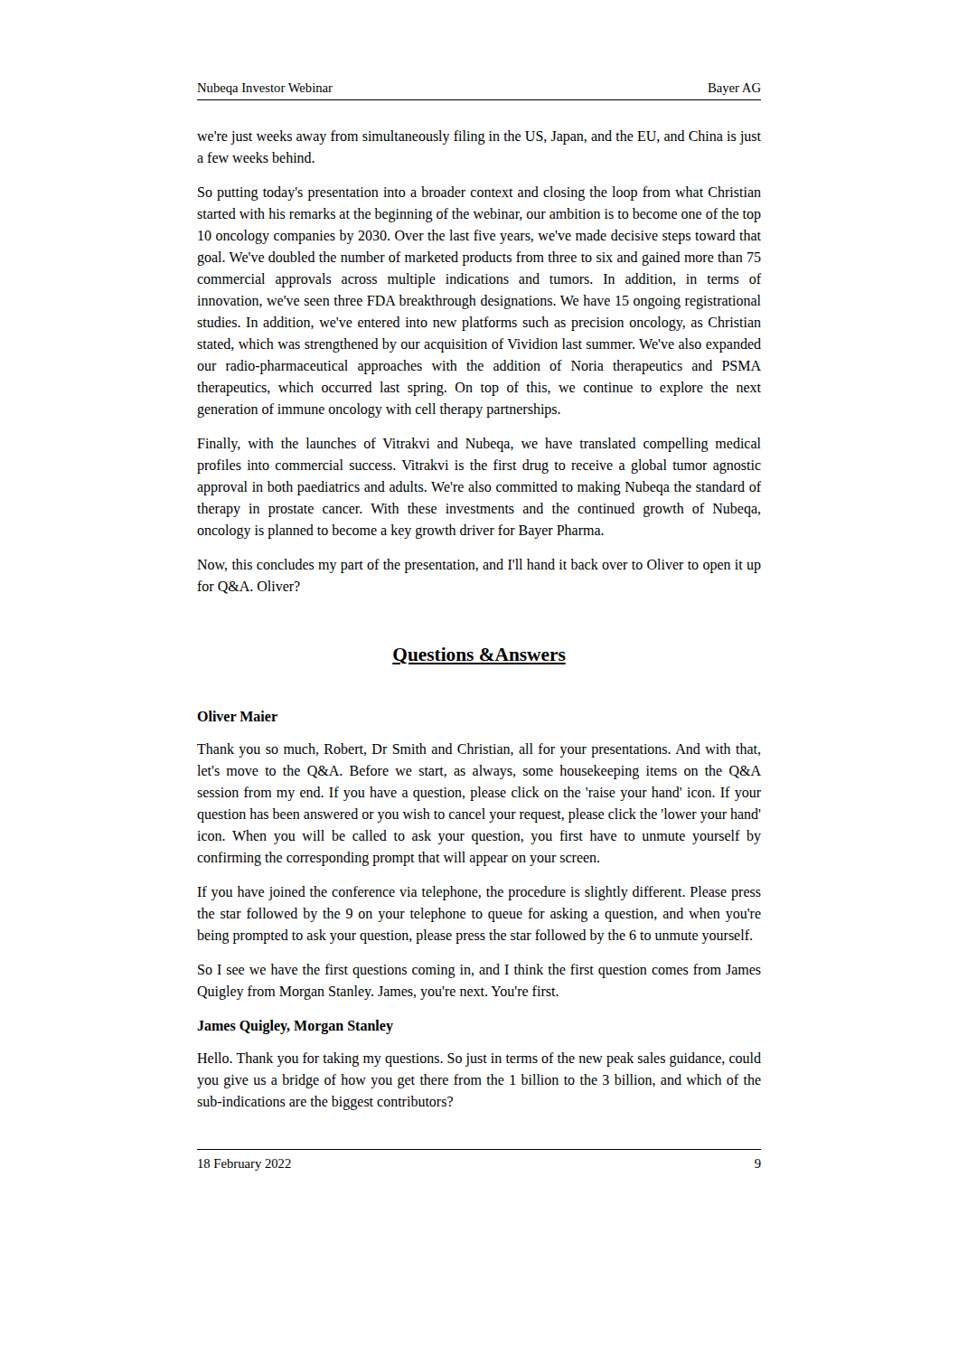Nubeqa Investor Webinar
Bayer AG
we're just weeks away from simultaneously filing in the US, Japan, and the EU, and China is just a few weeks behind.
So putting today's presentation into a broader context and closing the loop from what Christian started with his remarks at the beginning of the webinar, our ambition is to become one of the top 10 oncology companies by 2030. Over the last five years, we've made decisive steps toward that goal. We've doubled the number of marketed products from three to six and gained more than 75 commercial approvals across multiple indications and tumors. In addition, in terms of innovation, we've seen three FDA breakthrough designations. We have 15 ongoing registrational studies. In addition, we've entered into new platforms such as precision oncology, as Christian stated, which was strengthened by our acquisition of Vividion last summer. We've also expanded our radio-pharmaceutical approaches with the addition of Noria therapeutics and PSMA therapeutics, which occurred last spring. On top of this, we continue to explore the next generation of immune oncology with cell therapy partnerships.
Finally, with the launches of Vitrakvi and Nubeqa, we have translated compelling medical profiles into commercial success. Vitrakvi is the first drug to receive a global tumor agnostic approval in both paediatrics and adults. We're also committed to making Nubeqa the standard of therapy in prostate cancer. With these investments and the continued growth of Nubeqa, oncology is planned to become a key growth driver for Bayer Pharma.
Now, this concludes my part of the presentation, and I'll hand it back over to Oliver to open it up for Q&A. Oliver?
Questions &Answers
Oliver Maier
Thank you so much, Robert, Dr Smith and Christian, all for your presentations. And with that, let's move to the Q&A. Before we start, as always, some housekeeping items on the Q&A session from my end. If you have a question, please click on the 'raise your hand' icon. If your question has been answered or you wish to cancel your request, please click the 'lower your hand' icon. When you will be called to ask your question, you first have to unmute yourself by confirming the corresponding prompt that will appear on your screen.
If you have joined the conference via telephone, the procedure is slightly different. Please press the star followed by the 9 on your telephone to queue for asking a question, and when you're being prompted to ask your question, please press the star followed by the 6 to unmute yourself.
So I see we have the first questions coming in, and I think the first question comes from James Quigley from Morgan Stanley. James, you're next. You're first.
James Quigley, Morgan Stanley
Hello. Thank you for taking my questions. So just in terms of the new peak sales guidance, could you give us a bridge of how you get there from the 1 billion to the 3 billion, and which of the sub-indications are the biggest contributors?
18 February 2022
9